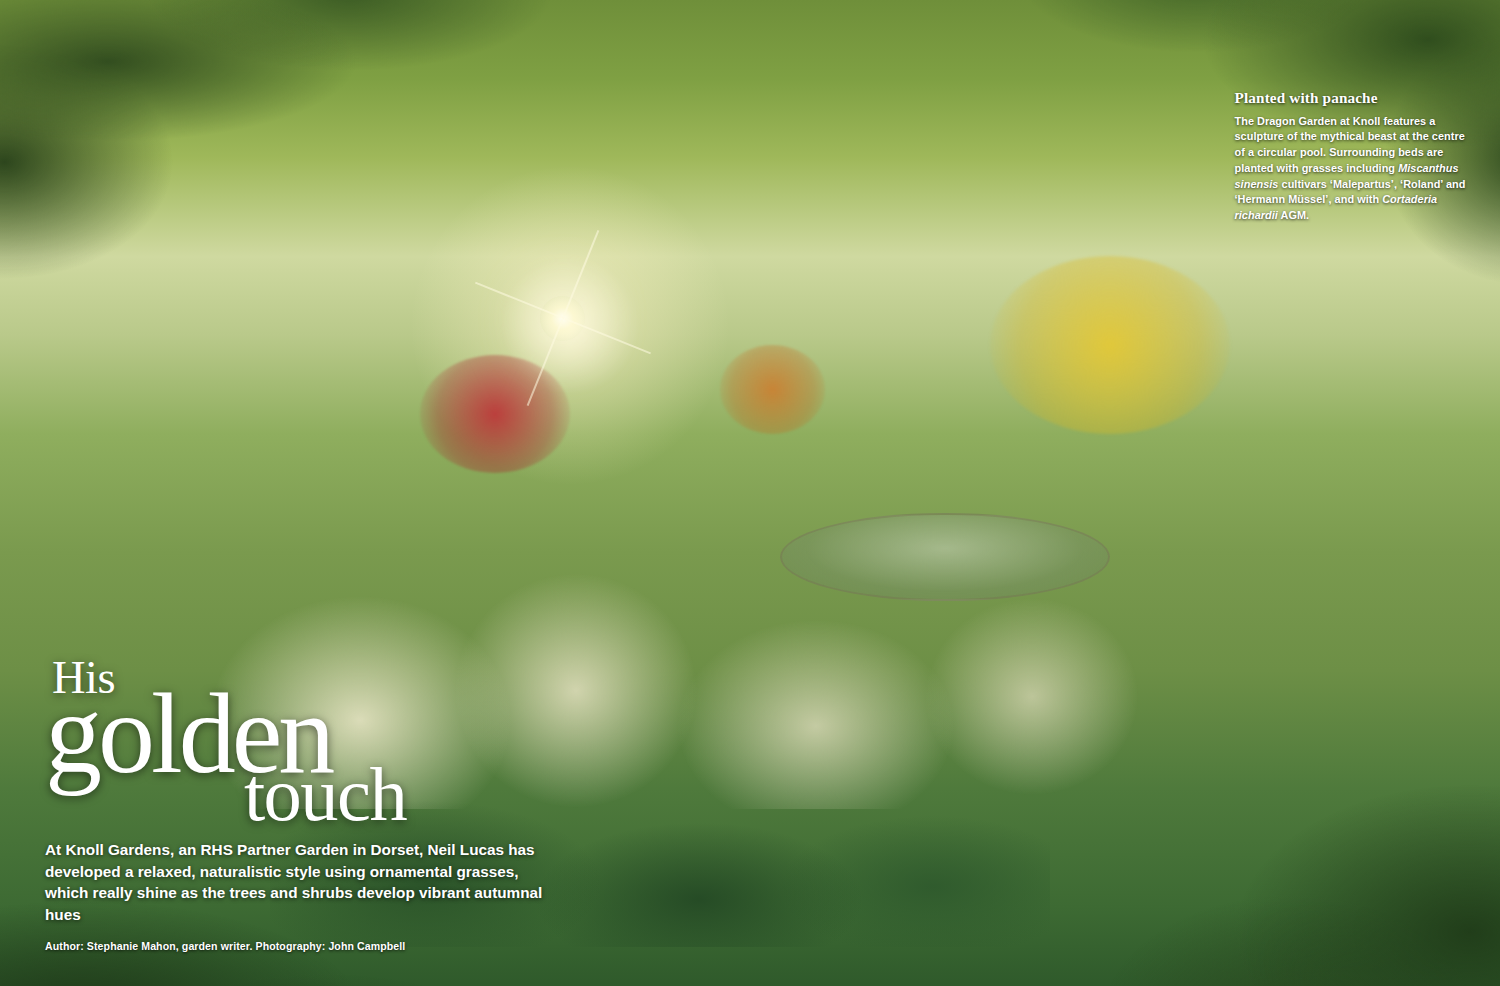Planted with panache
The Dragon Garden at Knoll features a sculpture of the mythical beast at the centre of a circular pool. Surrounding beds are planted with grasses including Miscanthus sinensis cultivars ‘Malepartus’, ‘Roland’ and ‘Hermann Müssel’, and with Cortaderia richardii AGM.
His golden touch
At Knoll Gardens, an RHS Partner Garden in Dorset, Neil Lucas has developed a relaxed, naturalistic style using ornamental grasses, which really shine as the trees and shrubs develop vibrant autumnal hues
Author: Stephanie Mahon, garden writer. Photography: John Campbell